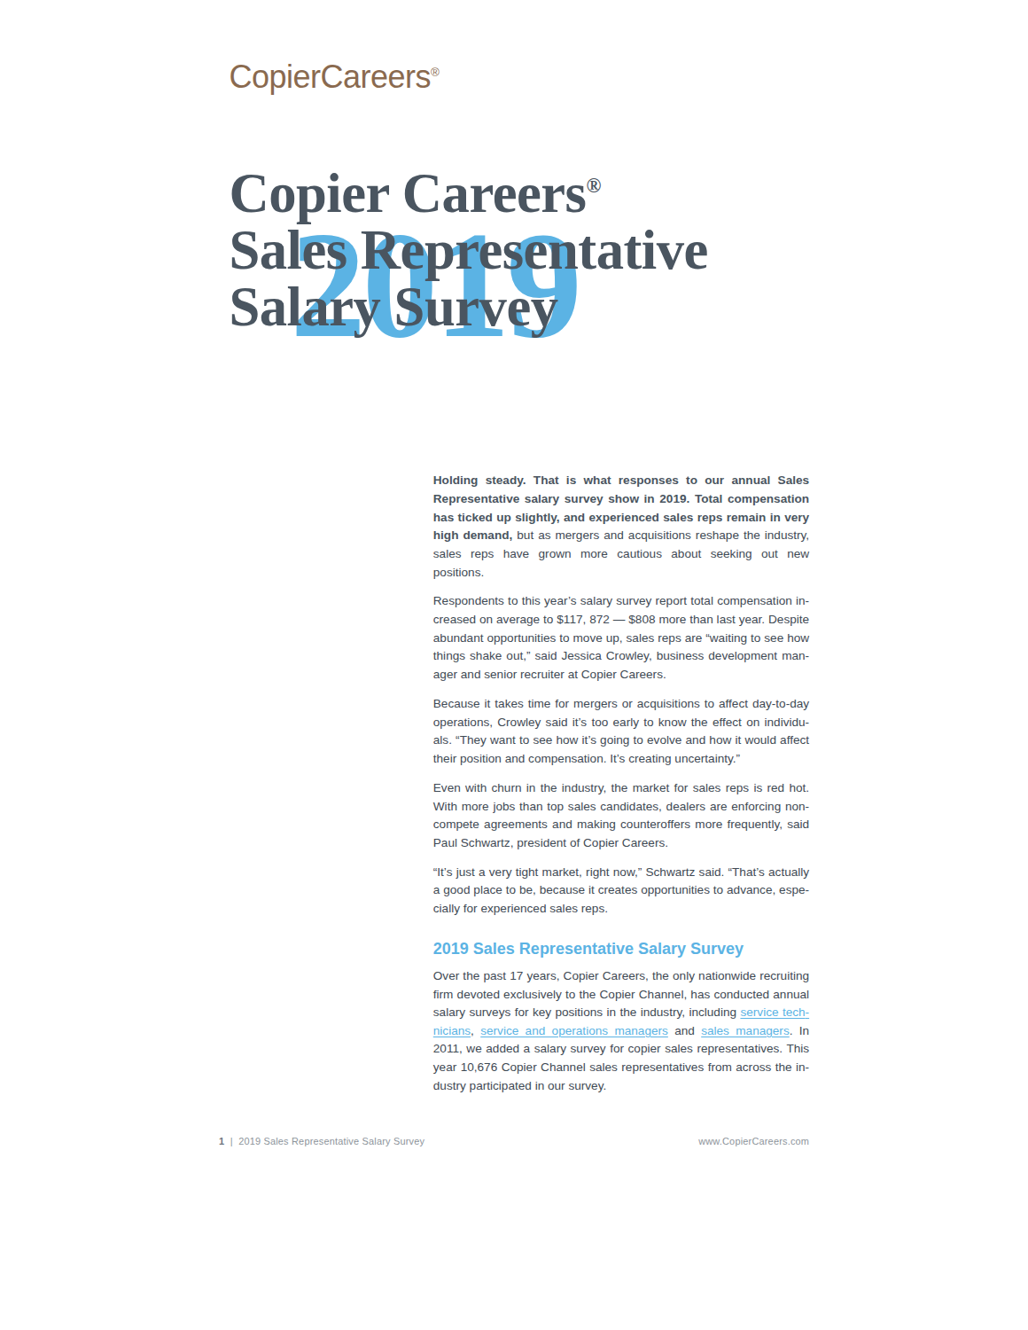CopierCareers®
2019
Copier Careers® Sales Representative Salary Survey
Holding steady. That is what responses to our annual Sales Representative salary survey show in 2019. Total compensation has ticked up slightly, and experienced sales reps remain in very high demand, but as mergers and acquisitions reshape the industry, sales reps have grown more cautious about seeking out new positions.
Respondents to this year’s salary survey report total compensation increased on average to $117, 872 — $808 more than last year. Despite abundant opportunities to move up, sales reps are “waiting to see how things shake out,” said Jessica Crowley, business development manager and senior recruiter at Copier Careers.
Because it takes time for mergers or acquisitions to affect day-to-day operations, Crowley said it’s too early to know the effect on individuals. “They want to see how it’s going to evolve and how it would affect their position and compensation. It’s creating uncertainty.”
Even with churn in the industry, the market for sales reps is red hot. With more jobs than top sales candidates, dealers are enforcing non-compete agreements and making counteroffers more frequently, said Paul Schwartz, president of Copier Careers.
“It’s just a very tight market, right now,” Schwartz said. “That’s actually a good place to be, because it creates opportunities to advance, especially for experienced sales reps.
2019 Sales Representative Salary Survey
Over the past 17 years, Copier Careers, the only nationwide recruiting firm devoted exclusively to the Copier Channel, has conducted annual salary surveys for key positions in the industry, including service technicians, service and operations managers and sales managers. In 2011, we added a salary survey for copier sales representatives. This year 10,676 Copier Channel sales representatives from across the industry participated in our survey.
1 | 2019 Sales Representative Salary Survey
www.CopierCareers.com